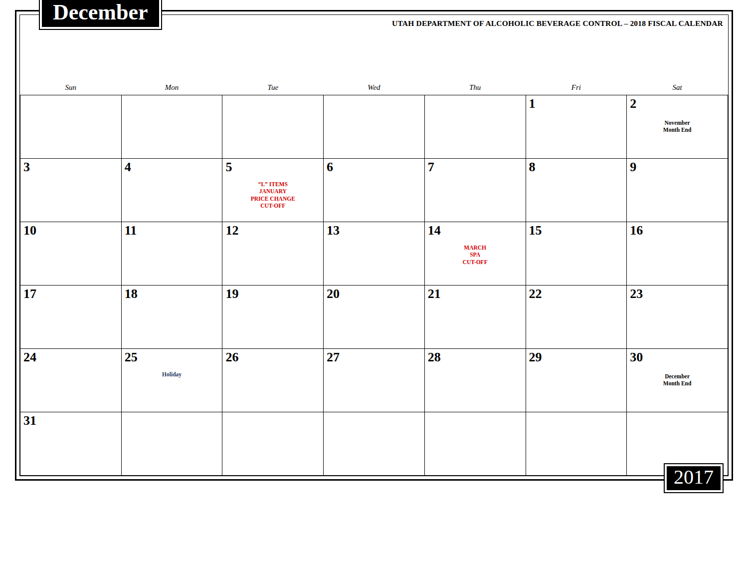December
UTAH DEPARTMENT OF ALCOHOLIC BEVERAGE CONTROL – 2018 FISCAL CALENDAR
| Sun | Mon | Tue | Wed | Thu | Fri | Sat |
| --- | --- | --- | --- | --- | --- | --- |
| | | | | | 1 | 2 November Month End |
| 3 | 4 | 5 “L” ITEMS JANUARY PRICE CHANGE CUT-OFF | 6 | 7 | 8 | 9 |
| 10 | 11 | 12 | 13 | 14 MARCH SPA CUT-OFF | 15 | 16 |
| 17 | 18 | 19 | 20 | 21 | 22 | 23 |
| 24 | 25 Holiday | 26 | 27 | 28 | 29 | 30 December Month End |
| 31 | | | | | | |
2017